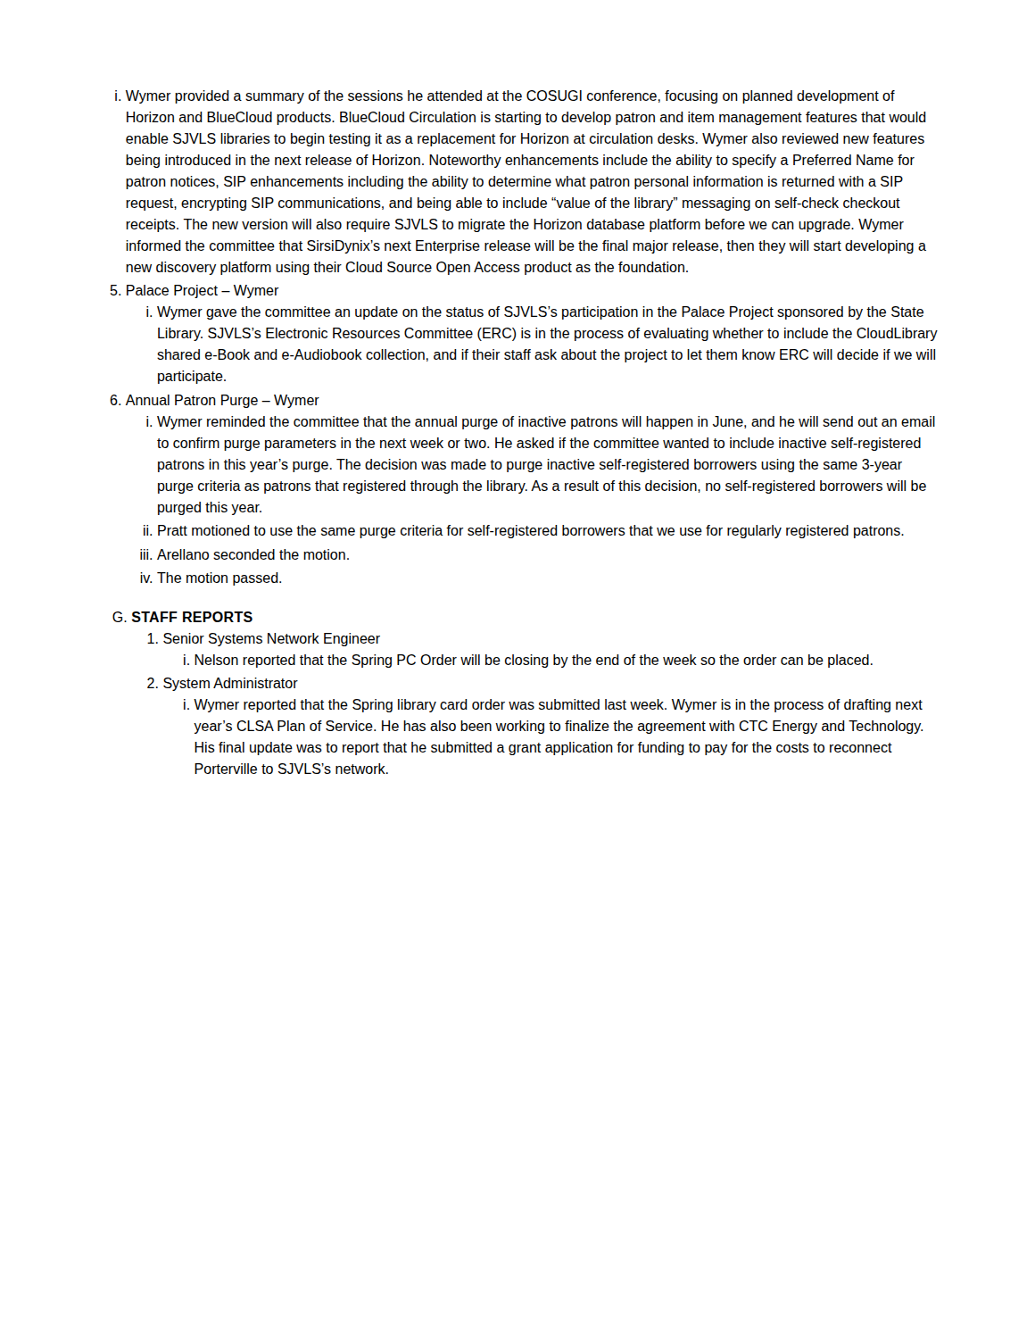Wymer provided a summary of the sessions he attended at the COSUGI conference, focusing on planned development of Horizon and BlueCloud products. BlueCloud Circulation is starting to develop patron and item management features that would enable SJVLS libraries to begin testing it as a replacement for Horizon at circulation desks. Wymer also reviewed new features being introduced in the next release of Horizon. Noteworthy enhancements include the ability to specify a Preferred Name for patron notices, SIP enhancements including the ability to determine what patron personal information is returned with a SIP request, encrypting SIP communications, and being able to include “value of the library” messaging on self-check checkout receipts. The new version will also require SJVLS to migrate the Horizon database platform before we can upgrade. Wymer informed the committee that SirsiDynix’s next Enterprise release will be the final major release, then they will start developing a new discovery platform using their Cloud Source Open Access product as the foundation.
Palace Project – Wymer
Wymer gave the committee an update on the status of SJVLS’s participation in the Palace Project sponsored by the State Library. SJVLS’s Electronic Resources Committee (ERC) is in the process of evaluating whether to include the CloudLibrary shared e-Book and e-Audiobook collection, and if their staff ask about the project to let them know ERC will decide if we will participate.
Annual Patron Purge – Wymer
Wymer reminded the committee that the annual purge of inactive patrons will happen in June, and he will send out an email to confirm purge parameters in the next week or two. He asked if the committee wanted to include inactive self-registered patrons in this year’s purge. The decision was made to purge inactive self-registered borrowers using the same 3-year purge criteria as patrons that registered through the library. As a result of this decision, no self-registered borrowers will be purged this year.
Pratt motioned to use the same purge criteria for self-registered borrowers that we use for regularly registered patrons.
Arellano seconded the motion.
The motion passed.
STAFF REPORTS
Senior Systems Network Engineer
Nelson reported that the Spring PC Order will be closing by the end of the week so the order can be placed.
System Administrator
Wymer reported that the Spring library card order was submitted last week. Wymer is in the process of drafting next year’s CLSA Plan of Service. He has also been working to finalize the agreement with CTC Energy and Technology. His final update was to report that he submitted a grant application for funding to pay for the costs to reconnect Porterville to SJVLS’s network.